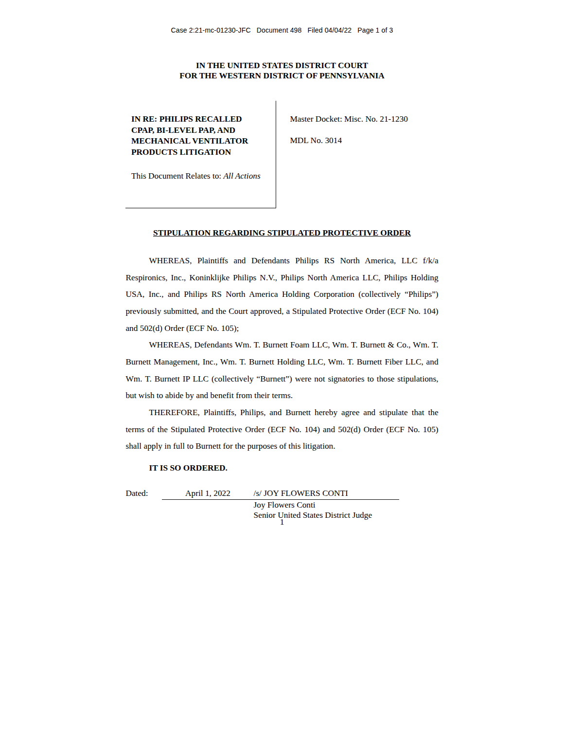Case 2:21-mc-01230-JFC Document 498 Filed 04/04/22 Page 1 of 3
IN THE UNITED STATES DISTRICT COURT
FOR THE WESTERN DISTRICT OF PENNSYLVANIA
| IN RE: PHILIPS RECALLED CPAP, BI-LEVEL PAP, AND MECHANICAL VENTILATOR PRODUCTS LITIGATION This Document Relates to: All Actions | Master Docket: Misc. No. 21-1230 MDL No. 3014 |
STIPULATION REGARDING STIPULATED PROTECTIVE ORDER
WHEREAS, Plaintiffs and Defendants Philips RS North America, LLC f/k/a Respironics, Inc., Koninklijke Philips N.V., Philips North America LLC, Philips Holding USA, Inc., and Philips RS North America Holding Corporation (collectively “Philips”) previously submitted, and the Court approved, a Stipulated Protective Order (ECF No. 104) and 502(d) Order (ECF No. 105);
WHEREAS, Defendants Wm. T. Burnett Foam LLC, Wm. T. Burnett & Co., Wm. T. Burnett Management, Inc., Wm. T. Burnett Holding LLC, Wm. T. Burnett Fiber LLC, and Wm. T. Burnett IP LLC (collectively “Burnett”) were not signatories to those stipulations, but wish to abide by and benefit from their terms.
THEREFORE, Plaintiffs, Philips, and Burnett hereby agree and stipulate that the terms of the Stipulated Protective Order (ECF No. 104) and 502(d) Order (ECF No. 105) shall apply in full to Burnett for the purposes of this litigation.
IT IS SO ORDERED.
| Dated: | April 1, 2022 | /s/ JOY FLOWERS CONTI Joy Flowers Conti Senior United States District Judge |
1